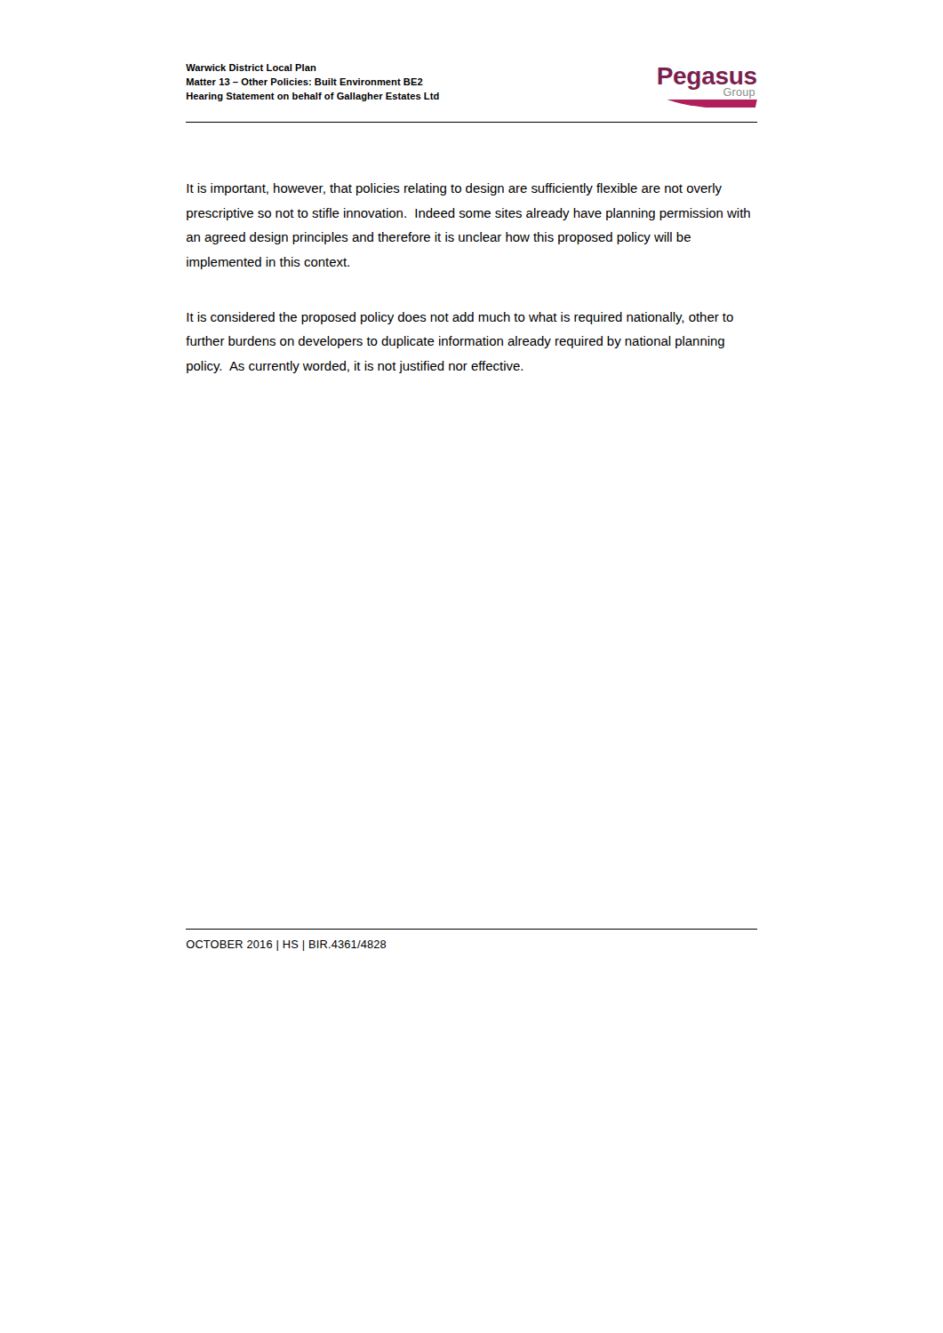Warwick District Local Plan
Matter 13 – Other Policies: Built Environment BE2
Hearing Statement on behalf of Gallagher Estates Ltd
Pegasus
Group
It is important, however, that policies relating to design are sufficiently flexible are not overly prescriptive so not to stifle innovation. Indeed some sites already have planning permission with an agreed design principles and therefore it is unclear how this proposed policy will be implemented in this context.
It is considered the proposed policy does not add much to what is required nationally, other to further burdens on developers to duplicate information already required by national planning policy. As currently worded, it is not justified nor effective.
OCTOBER 2016 | HS | BIR.4361/4828